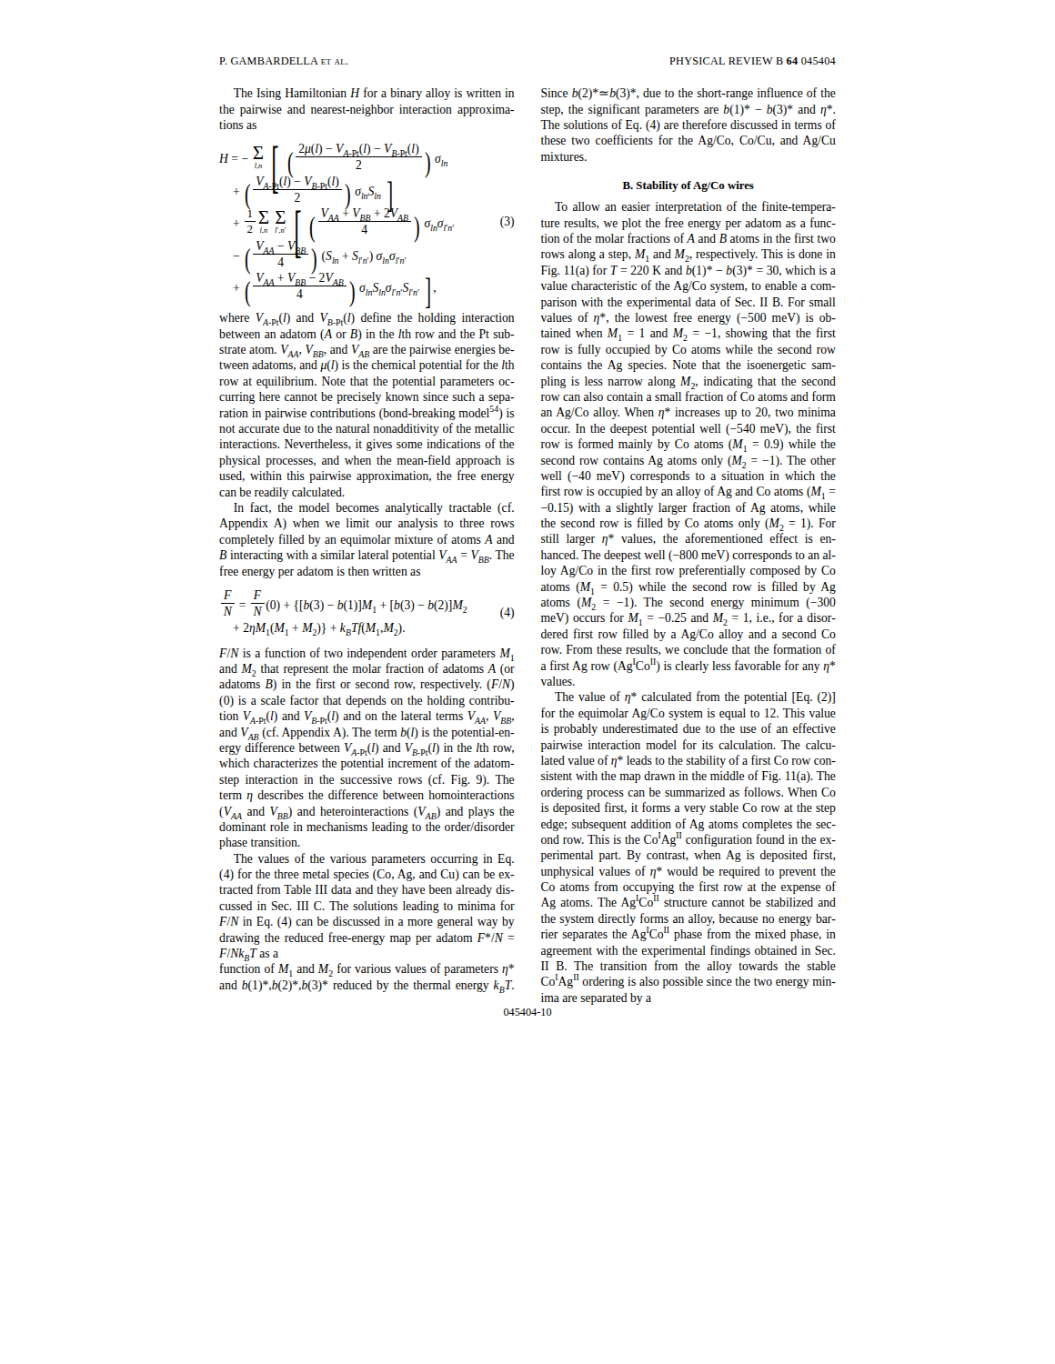P. GAMBARDELLA et al.
PHYSICAL REVIEW B 64 045404
The Ising Hamiltonian H for a binary alloy is written in the pairwise and nearest-neighbor interaction approximations as
H = − Σl,n [ (2μ(l) − VA-Pt(l) − VB-Pt(l) 2) σln + (VA-Pt(l) − VB-Pt(l) 2) σlnSln ] + 12 Σl,n Σl′,n′ [ (VAA + VBB + 2VAB 4) σlnσl′n′ − (VAA − VBB 4) (Sln + Sl′n′) σlnσl′n′ + (VAA + VBB − 2VAB 4) σlnSlnσl′n′Sl′n′ ],
(3)
where VA-Pt(l) and VB-Pt(l) define the holding interaction between an adatom (A or B) in the lth row and the Pt substrate atom. VAA, VBB, and VAB are the pairwise energies between adatoms, and μ(l) is the chemical potential for the lth row at equilibrium. Note that the potential parameters occurring here cannot be precisely known since such a separation in pairwise contributions (bond-breaking model54) is not accurate due to the natural nonadditivity of the metallic interactions. Nevertheless, it gives some indications of the physical processes, and when the mean-field approach is used, within this pairwise approximation, the free energy can be readily calculated.
In fact, the model becomes analytically tractable (cf. Appendix A) when we limit our analysis to three rows completely filled by an equimolar mixture of atoms A and B interacting with a similar lateral potential VAA = VBB. The free energy per adatom is then written as
FN = FN(0) + {[b(3) − b(1)]M1 + [b(3) − b(2)]M2 + 2ηM1(M1 + M2)} + kBTf(M1,M2).
(4)
F/N is a function of two independent order parameters M1 and M2 that represent the molar fraction of adatoms A (or adatoms B) in the first or second row, respectively. (F/N)(0) is a scale factor that depends on the holding contribution VA-Pt(l) and VB-Pt(l) and on the lateral terms VAA, VBB, and VAB (cf. Appendix A). The term b(l) is the potential-energy difference between VA-Pt(l) and VB-Pt(l) in the lth row, which characterizes the potential increment of the adatom-step interaction in the successive rows (cf. Fig. 9). The term η describes the difference between homointeractions (VAA and VBB) and heterointeractions (VAB) and plays the dominant role in mechanisms leading to the order/disorder phase transition.
The values of the various parameters occurring in Eq. (4) for the three metal species (Co, Ag, and Cu) can be extracted from Table III data and they have been already discussed in Sec. III C. The solutions leading to minima for F/N in Eq. (4) can be discussed in a more general way by drawing the reduced free-energy map per adatom F*/N = F/NkBT as a
function of M1 and M2 for various values of parameters η* and b(1)*,b(2)*,b(3)* reduced by the thermal energy kBT. Since b(2)*≃b(3)*, due to the short-range influence of the step, the significant parameters are b(1)* − b(3)* and η*. The solutions of Eq. (4) are therefore discussed in terms of these two coefficients for the Ag/Co, Co/Cu, and Ag/Cu mixtures.
B. Stability of Ag/Co wires
To allow an easier interpretation of the finite-temperature results, we plot the free energy per adatom as a function of the molar fractions of A and B atoms in the first two rows along a step, M1 and M2, respectively. This is done in Fig. 11(a) for T = 220 K and b(1)* − b(3)* = 30, which is a value characteristic of the Ag/Co system, to enable a comparison with the experimental data of Sec. II B. For small values of η*, the lowest free energy (−500 meV) is obtained when M1 = 1 and M2 = −1, showing that the first row is fully occupied by Co atoms while the second row contains the Ag species. Note that the isoenergetic sampling is less narrow along M2, indicating that the second row can also contain a small fraction of Co atoms and form an Ag/Co alloy. When η* increases up to 20, two minima occur. In the deepest potential well (−540 meV), the first row is formed mainly by Co atoms (M1 = 0.9) while the second row contains Ag atoms only (M2 = −1). The other well (−40 meV) corresponds to a situation in which the first row is occupied by an alloy of Ag and Co atoms (M1 = −0.15) with a slightly larger fraction of Ag atoms, while the second row is filled by Co atoms only (M2 = 1). For still larger η* values, the aforementioned effect is enhanced. The deepest well (−800 meV) corresponds to an alloy Ag/Co in the first row preferentially composed by Co atoms (M1 = 0.5) while the second row is filled by Ag atoms (M2 = −1). The second energy minimum (−300 meV) occurs for M1 = −0.25 and M2 = 1, i.e., for a disordered first row filled by a Ag/Co alloy and a second Co row. From these results, we conclude that the formation of a first Ag row (AgICoII) is clearly less favorable for any η* values.
The value of η* calculated from the potential [Eq. (2)] for the equimolar Ag/Co system is equal to 12. This value is probably underestimated due to the use of an effective pairwise interaction model for its calculation. The calculated value of η* leads to the stability of a first Co row consistent with the map drawn in the middle of Fig. 11(a). The ordering process can be summarized as follows. When Co is deposited first, it forms a very stable Co row at the step edge; subsequent addition of Ag atoms completes the second row. This is the CoIAgII configuration found in the experimental part. By contrast, when Ag is deposited first, unphysical values of η* would be required to prevent the Co atoms from occupying the first row at the expense of Ag atoms. The AgICoII structure cannot be stabilized and the system directly forms an alloy, because no energy barrier separates the AgICoII phase from the mixed phase, in agreement with the experimental findings obtained in Sec. II B. The transition from the alloy towards the stable CoIAgII ordering is also possible since the two energy minima are separated by a
045404-10